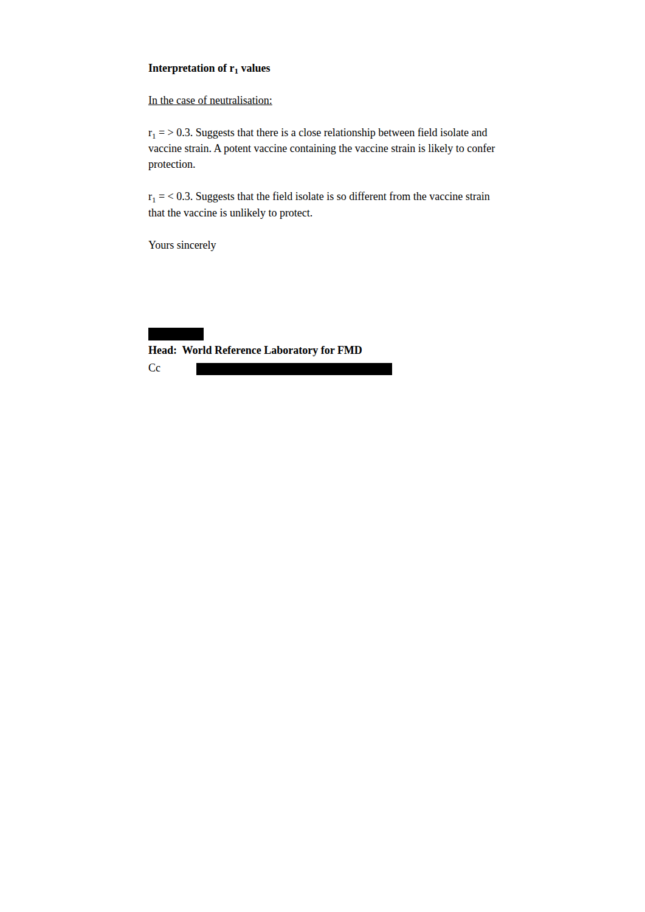Interpretation of r1 values
In the case of neutralisation:
r1 = > 0.3. Suggests that there is a close relationship between field isolate and vaccine strain. A potent vaccine containing the vaccine strain is likely to confer protection.
r1 = < 0.3. Suggests that the field isolate is so different from the vaccine strain that the vaccine is unlikely to protect.
Yours sincerely
Head: World Reference Laboratory for FMD
Cc